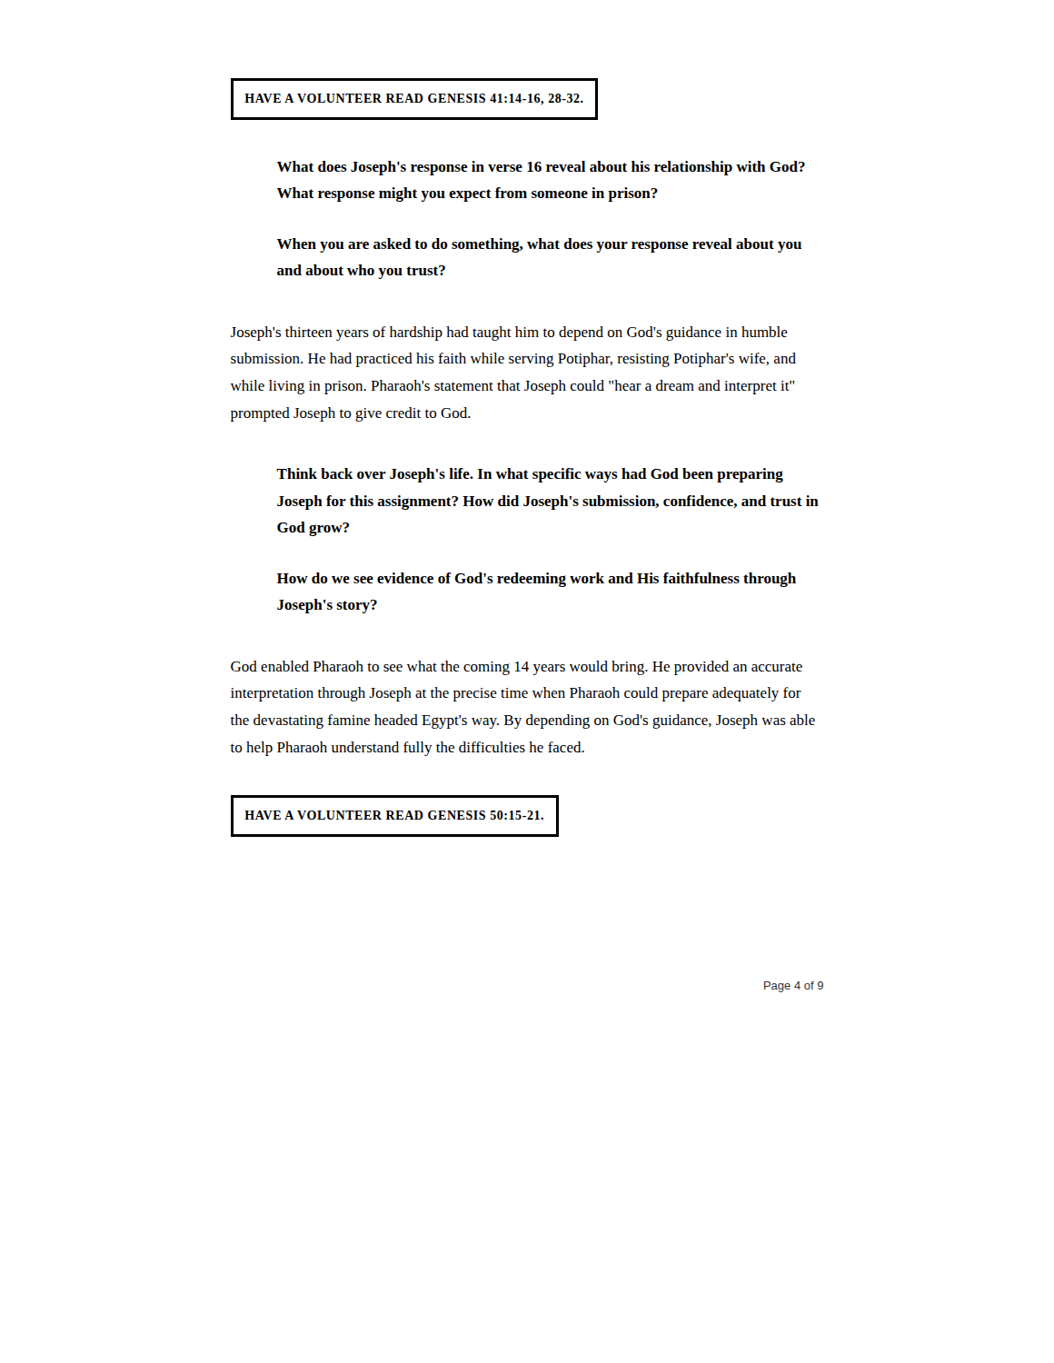HAVE A VOLUNTEER READ GENESIS 41:14-16, 28-32.
What does Joseph's response in verse 16 reveal about his relationship with God? What response might you expect from someone in prison?
When you are asked to do something, what does your response reveal about you and about who you trust?
Joseph's thirteen years of hardship had taught him to depend on God's guidance in humble submission. He had practiced his faith while serving Potiphar, resisting Potiphar's wife, and while living in prison. Pharaoh's statement that Joseph could "hear a dream and interpret it" prompted Joseph to give credit to God.
Think back over Joseph's life. In what specific ways had God been preparing Joseph for this assignment? How did Joseph's submission, confidence, and trust in God grow?
How do we see evidence of God's redeeming work and His faithfulness through Joseph's story?
God enabled Pharaoh to see what the coming 14 years would bring. He provided an accurate interpretation through Joseph at the precise time when Pharaoh could prepare adequately for the devastating famine headed Egypt's way. By depending on God's guidance, Joseph was able to help Pharaoh understand fully the difficulties he faced.
HAVE A VOLUNTEER READ GENESIS 50:15-21.
Page 4 of 9